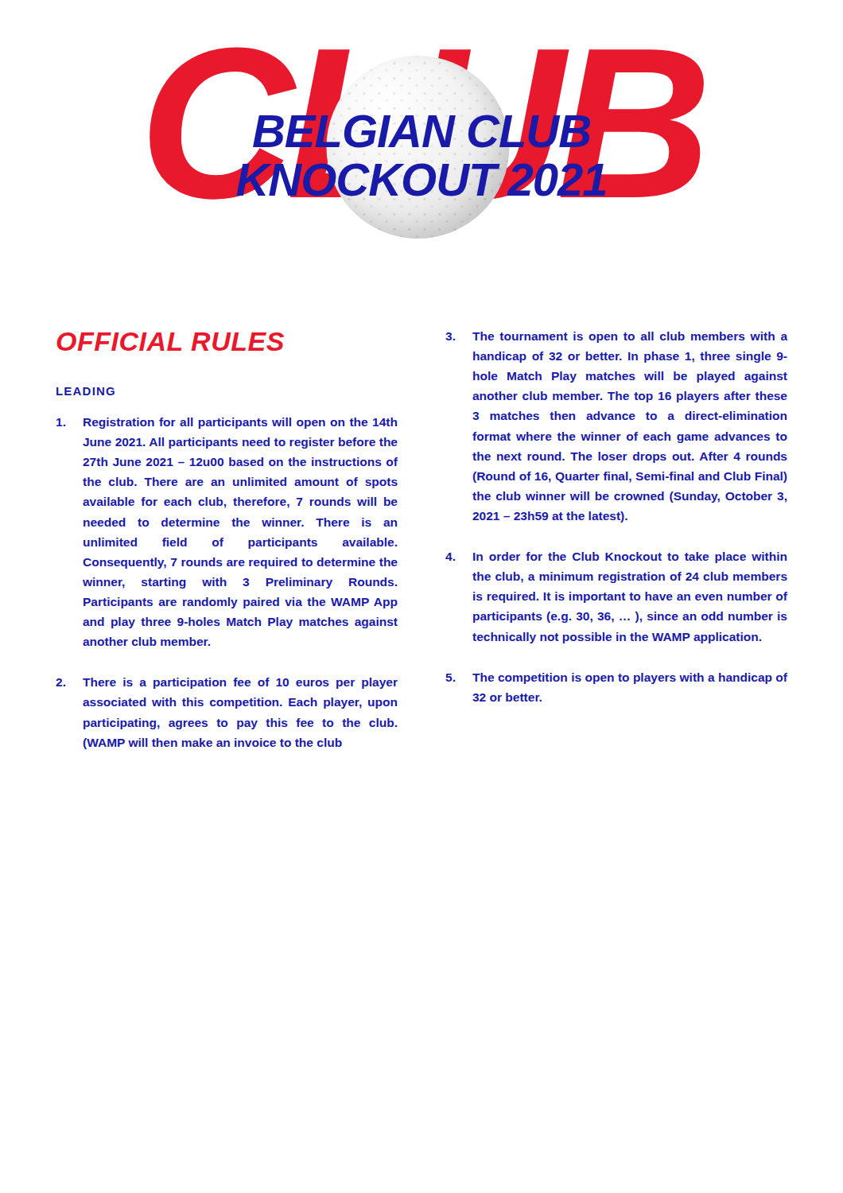CLUB
Belgian Club
Knockout 2021
Official Rules
Leading
Registration for all participants will open on the 14th June 2021. All participants need to register before the 27th June 2021 – 12u00 based on the instructions of the club. There are an unlimited amount of spots available for each club, therefore, 7 rounds will be needed to determine the winner. There is an unlimited field of participants available. Consequently, 7 rounds are required to determine the winner, starting with 3 Preliminary Rounds. Participants are randomly paired via the WAMP App and play three 9-holes Match Play matches against another club member.
There is a participation fee of 10 euros per player associated with this competition. Each player, upon participating, agrees to pay this fee to the club. (WAMP will then make an invoice to the club
The tournament is open to all club members with a handicap of 32 or better. In phase 1, three single 9-hole Match Play matches will be played against another club member. The top 16 players after these 3 matches then advance to a direct-elimination format where the winner of each game advances to the next round. The loser drops out. After 4 rounds (Round of 16, Quarter final, Semi-final and Club Final) the club winner will be crowned (Sunday, October 3, 2021 – 23h59 at the latest).
In order for the Club Knockout to take place within the club, a minimum registration of 24 club members is required. It is important to have an even number of participants (e.g. 30, 36, … ), since an odd number is technically not possible in the WAMP application.
The competition is open to players with a handicap of 32 or better.